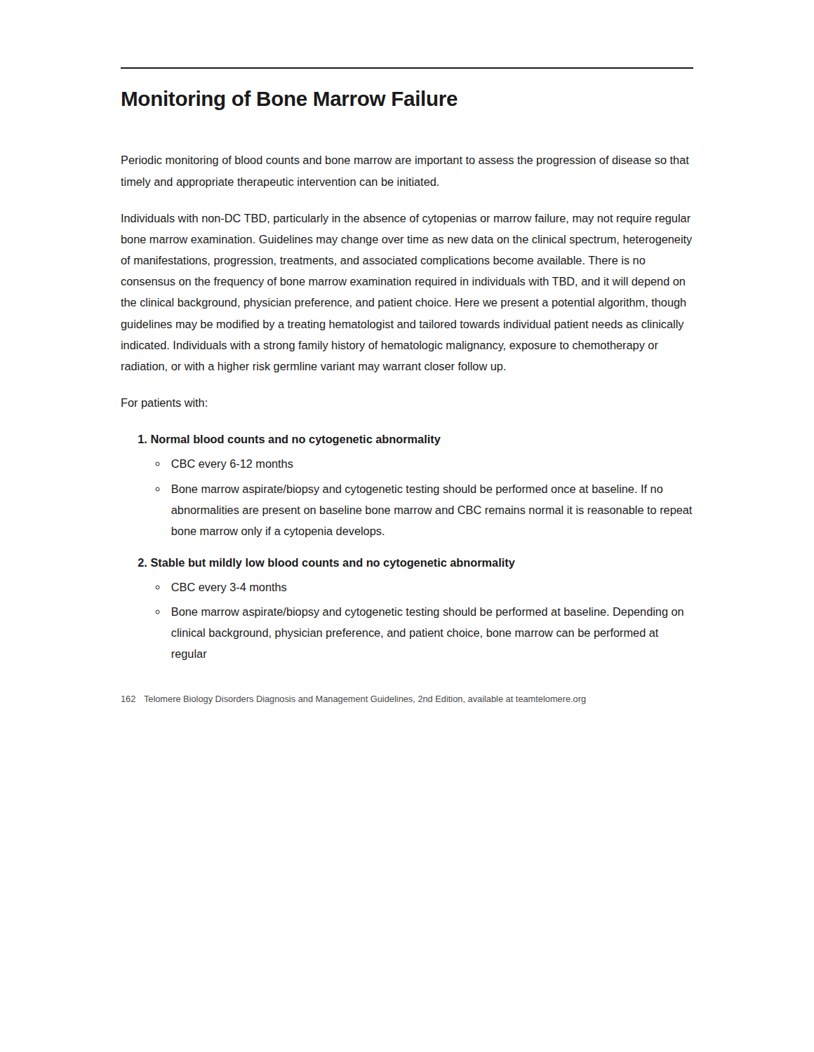Monitoring of Bone Marrow Failure
Periodic monitoring of blood counts and bone marrow are important to assess the progression of disease so that timely and appropriate therapeutic intervention can be initiated.
Individuals with non-DC TBD, particularly in the absence of cytopenias or marrow failure, may not require regular bone marrow examination. Guidelines may change over time as new data on the clinical spectrum, heterogeneity of manifestations, progression, treatments, and associated complications become available. There is no consensus on the frequency of bone marrow examination required in individuals with TBD, and it will depend on the clinical background, physician preference, and patient choice. Here we present a potential algorithm, though guidelines may be modified by a treating hematologist and tailored towards individual patient needs as clinically indicated. Individuals with a strong family history of hematologic malignancy, exposure to chemotherapy or radiation, or with a higher risk germline variant may warrant closer follow up.
For patients with:
Normal blood counts and no cytogenetic abnormality
CBC every 6-12 months
Bone marrow aspirate/biopsy and cytogenetic testing should be performed once at baseline. If no abnormalities are present on baseline bone marrow and CBC remains normal it is reasonable to repeat bone marrow only if a cytopenia develops.
Stable but mildly low blood counts and no cytogenetic abnormality
CBC every 3-4 months
Bone marrow aspirate/biopsy and cytogenetic testing should be performed at baseline. Depending on clinical background, physician preference, and patient choice, bone marrow can be performed at regular
162 Telomere Biology Disorders Diagnosis and Management Guidelines, 2nd Edition, available at teamtelomere.org